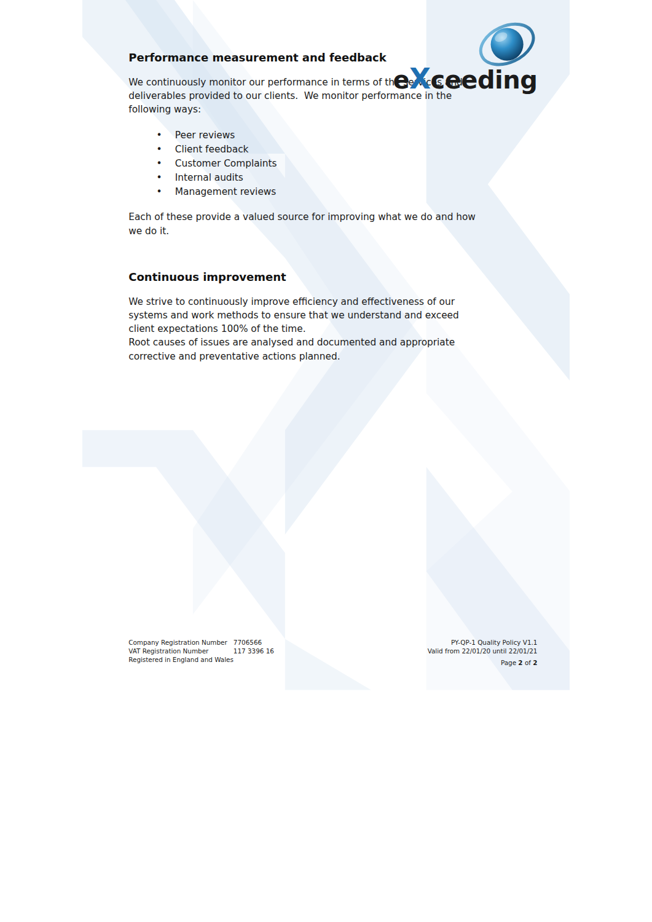eXceeding
Performance measurement and feedback
We continuously monitor our performance in terms of the services and deliverables provided to our clients. We monitor performance in the following ways:
Peer reviews
Client feedback
Customer Complaints
Internal audits
Management reviews
Each of these provide a valued source for improving what we do and how we do it.
Continuous improvement
We strive to continuously improve efficiency and effectiveness of our systems and work methods to ensure that we understand and exceed client expectations 100% of the time.
Root causes of issues are analysed and documented and appropriate corrective and preventative actions planned.
| Company Registration Number | 7706566 | PY-QP-1 Quality Policy V1.1 |
| VAT Registration Number | 117 3396 16 | Valid from 22/01/20 until 22/01/21 |
| Registered in England and Wales | | Page 2 of 2 |